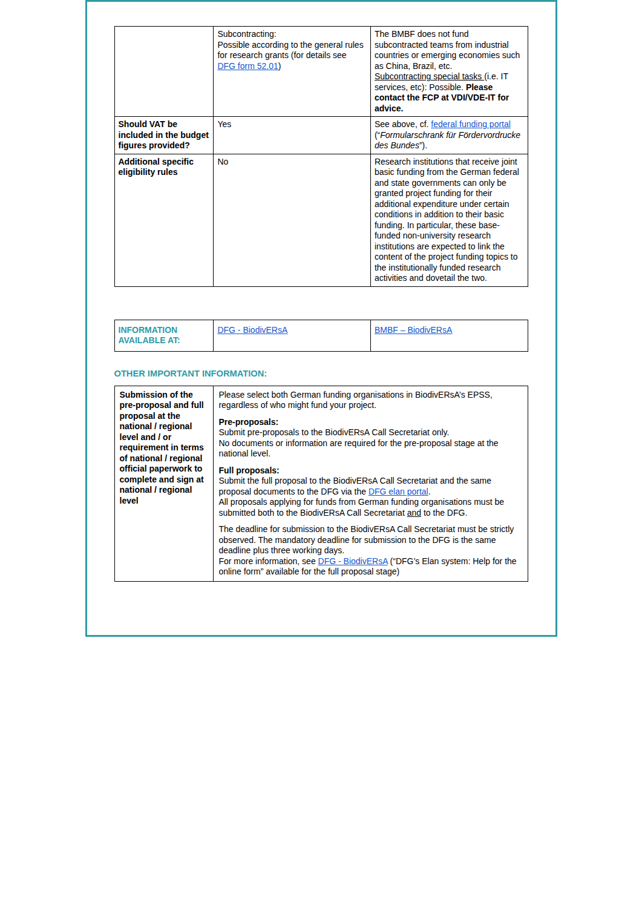| | Subcontracting: Possible according to the general rules for research grants (for details see DFG form 52.01 ) | The BMBF does not fund subcontracted teams from industrial countries or emerging economies such as China, Brazil, etc. Subcontracting special tasks (i.e. IT services, etc): Possible. Please contact the FCP at VDI/VDE-IT for advice. |
| Should VAT be included in the budget figures provided? | Yes | See above, cf. federal funding portal (“ Formularschrank für Fördervordrucke des Bundes ”). |
| Additional specific eligibility rules | No | Research institutions that receive joint basic funding from the German federal and state governments can only be granted project funding for their additional expenditure under certain conditions in addition to their basic funding. In particular, these base-funded non-university research institutions are expected to link the content of the project funding topics to the institutionally funded research activities and dovetail the two. |
| INFORMATION AVAILABLE AT: | DFG - BiodivERsA | BMBF – BiodivERsA |
OTHER IMPORTANT INFORMATION:
| Submission of the pre-proposal and full proposal at the national / regional level and / or requirement in terms of national / regional official paperwork to complete and sign at national / regional level | Please select both German funding organisations in BiodivERsA’s EPSS, regardless of who might fund your project. Pre-proposals: Submit pre-proposals to the BiodivERsA Call Secretariat only. No documents or information are required for the pre-proposal stage at the national level. Full proposals: Submit the full proposal to the BiodivERsA Call Secretariat and the same proposal documents to the DFG via the DFG elan portal . All proposals applying for funds from German funding organisations must be submitted both to the BiodivERsA Call Secretariat and to the DFG. The deadline for submission to the BiodivERsA Call Secretariat must be strictly observed. The mandatory deadline for submission to the DFG is the same deadline plus three working days. For more information, see DFG - BiodivERsA (“DFG’s Elan system: Help for the online form” available for the full proposal stage) |